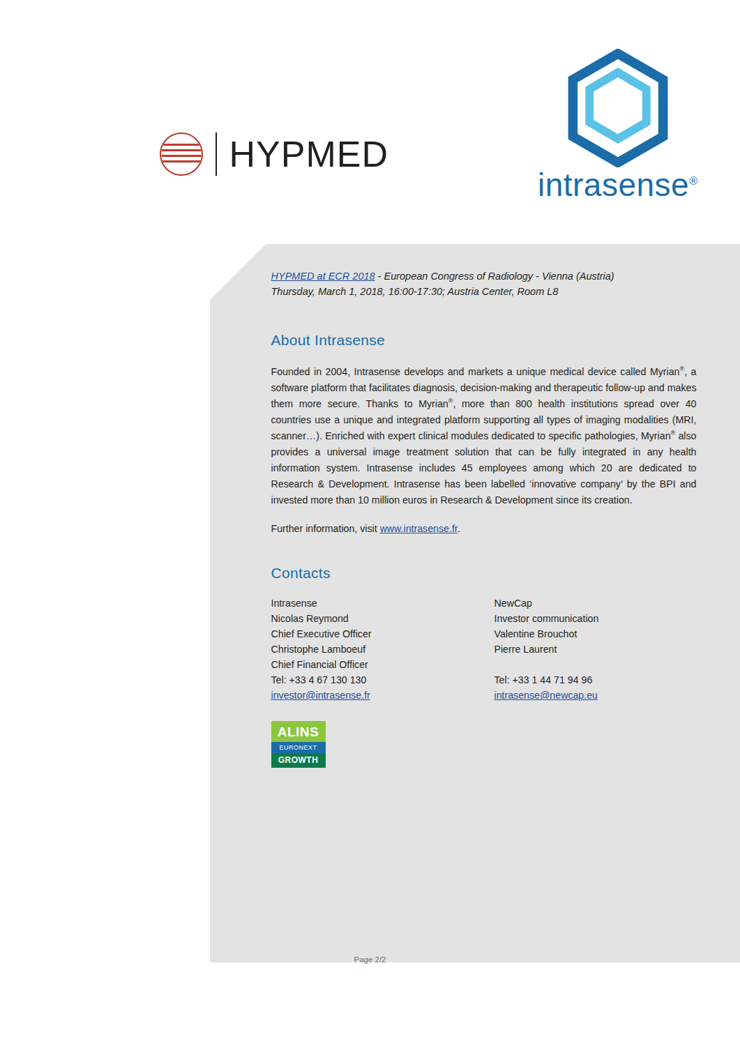HYPMED
intrasense®
HYPMED at ECR 2018 - European Congress of Radiology - Vienna (Austria)
Thursday, March 1, 2018, 16:00-17:30; Austria Center, Room L8
About Intrasense
Founded in 2004, Intrasense develops and markets a unique medical device called Myrian®, a software platform that facilitates diagnosis, decision-making and therapeutic follow-up and makes them more secure. Thanks to Myrian®, more than 800 health institutions spread over 40 countries use a unique and integrated platform supporting all types of imaging modalities (MRI, scanner…). Enriched with expert clinical modules dedicated to specific pathologies, Myrian® also provides a universal image treatment solution that can be fully integrated in any health information system. Intrasense includes 45 employees among which 20 are dedicated to Research & Development. Intrasense has been labelled ‘innovative company’ by the BPI and invested more than 10 million euros in Research & Development since its creation.
Further information, visit www.intrasense.fr.
Contacts
| Intrasense | NewCap |
| Nicolas Reymond | Investor communication |
| Chief Executive Officer | Valentine Brouchot |
| Christophe Lamboeuf | Pierre Laurent |
| Chief Financial Officer | |
| Tel: +33 4 67 130 130 | Tel: +33 1 44 71 94 96 |
| investor@intrasense.fr | intrasense@newcap.eu |
ALINS
EURONEXT
GROWTH
Page 2/2